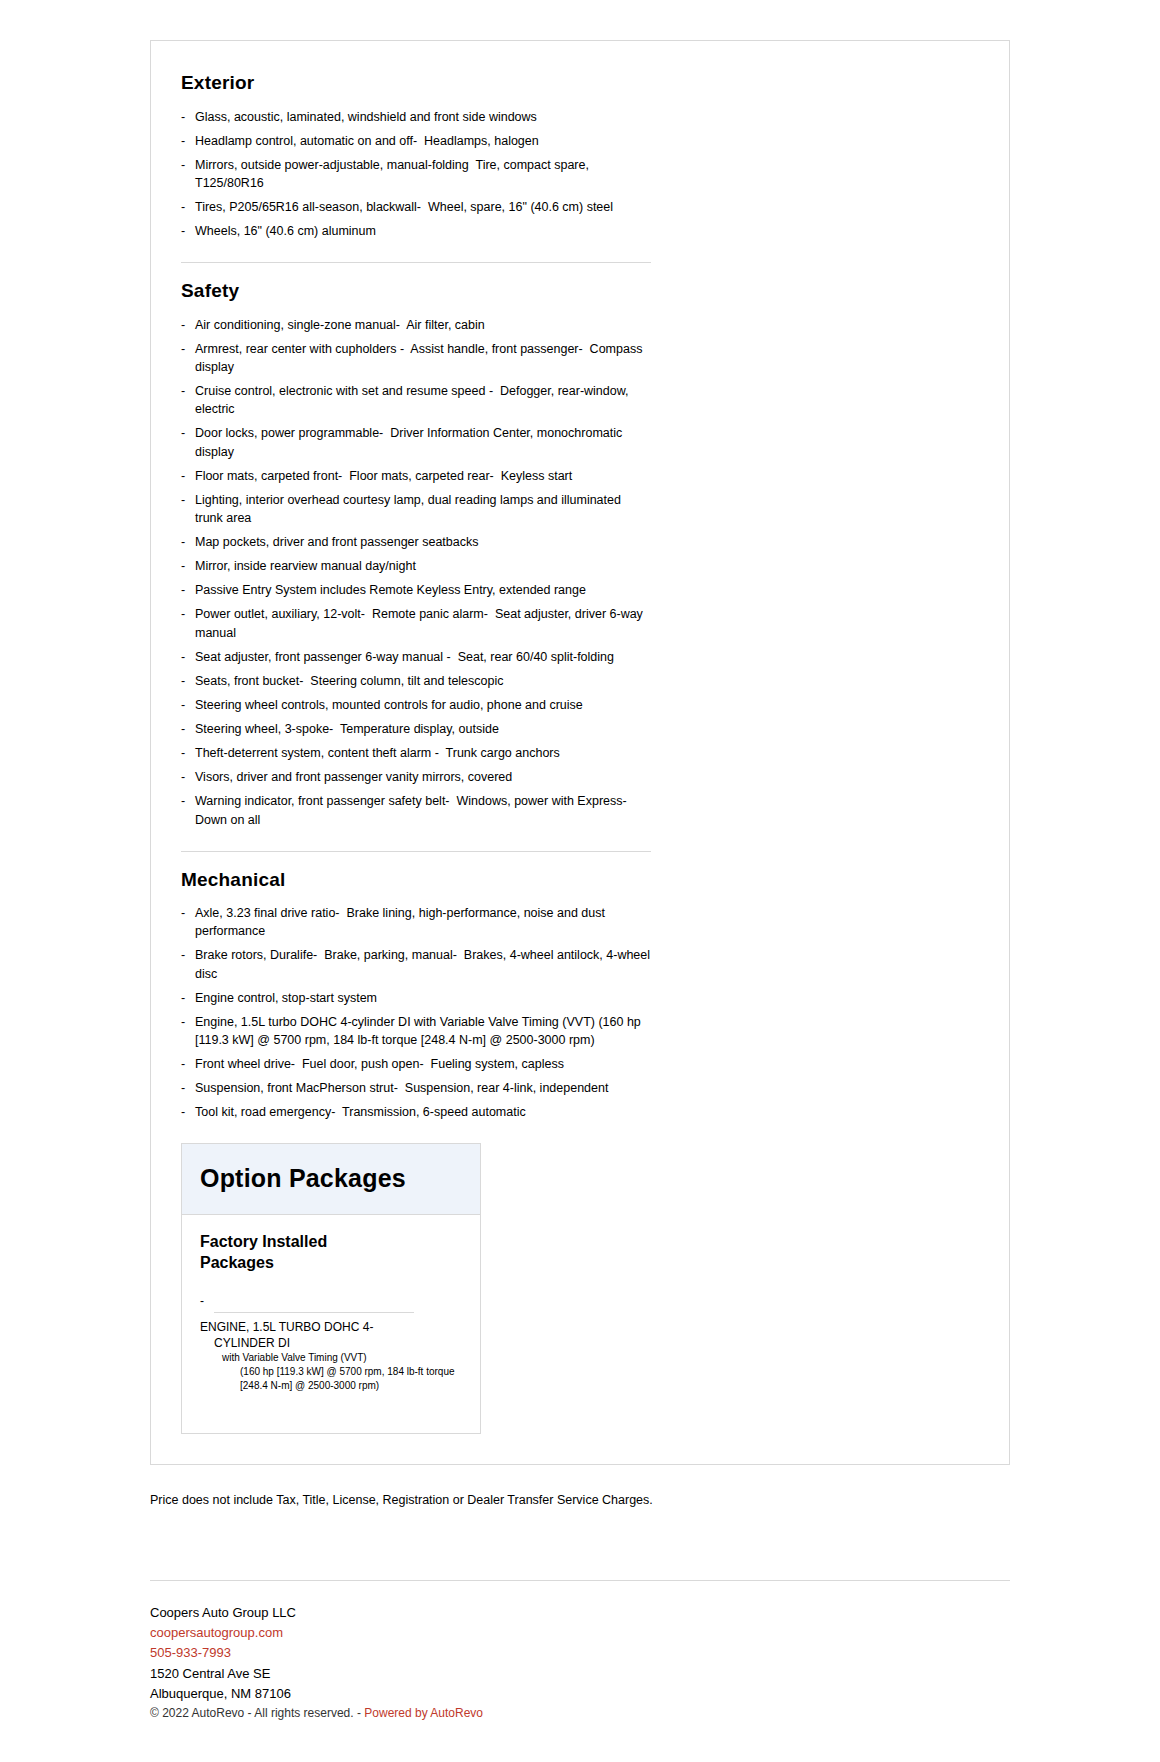Exterior
Glass, acoustic, laminated, windshield and front side windows
Headlamp control, automatic on and off- Headlamps, halogen
Mirrors, outside power-adjustable, manual-folding Tire, compact spare, T125/80R16
Tires, P205/65R16 all-season, blackwall- Wheel, spare, 16" (40.6 cm) steel
Wheels, 16" (40.6 cm) aluminum
Safety
Air conditioning, single-zone manual- Air filter, cabin
Armrest, rear center with cupholders - Assist handle, front passenger- Compass display
Cruise control, electronic with set and resume speed - Defogger, rear-window, electric
Door locks, power programmable- Driver Information Center, monochromatic display
Floor mats, carpeted front- Floor mats, carpeted rear- Keyless start
Lighting, interior overhead courtesy lamp, dual reading lamps and illuminated trunk area
Map pockets, driver and front passenger seatbacks
Mirror, inside rearview manual day/night
Passive Entry System includes Remote Keyless Entry, extended range
Power outlet, auxiliary, 12-volt- Remote panic alarm- Seat adjuster, driver 6-way manual
Seat adjuster, front passenger 6-way manual - Seat, rear 60/40 split-folding
Seats, front bucket- Steering column, tilt and telescopic
Steering wheel controls, mounted controls for audio, phone and cruise
Steering wheel, 3-spoke- Temperature display, outside
Theft-deterrent system, content theft alarm - Trunk cargo anchors
Visors, driver and front passenger vanity mirrors, covered
Warning indicator, front passenger safety belt- Windows, power with Express-Down on all
Mechanical
Axle, 3.23 final drive ratio- Brake lining, high-performance, noise and dust performance
Brake rotors, Duralife- Brake, parking, manual- Brakes, 4-wheel antilock, 4-wheel disc
Engine control, stop-start system
Engine, 1.5L turbo DOHC 4-cylinder DI with Variable Valve Timing (VVT) (160 hp [119.3 kW] @ 5700 rpm, 184 lb-ft torque [248.4 N-m] @ 2500-3000 rpm)
Front wheel drive- Fuel door, push open- Fueling system, capless
Suspension, front MacPherson strut- Suspension, rear 4-link, independent
Tool kit, road emergency- Transmission, 6-speed automatic
Option Packages
Factory Installed
Packages
-
ENGINE, 1.5L TURBO DOHC 4-CYLINDER DI with Variable Valve Timing (VVT) (160 hp [119.3 kW] @ 5700 rpm, 184 lb-ft torque [248.4 N-m] @ 2500-3000 rpm)
Price does not include Tax, Title, License, Registration or Dealer Transfer Service Charges.
Coopers Auto Group LLC
coopersautogroup.com
505-933-7993
1520 Central Ave SE
Albuquerque, NM 87106
© 2022 AutoRevo - All rights reserved. - Powered by AutoRevo